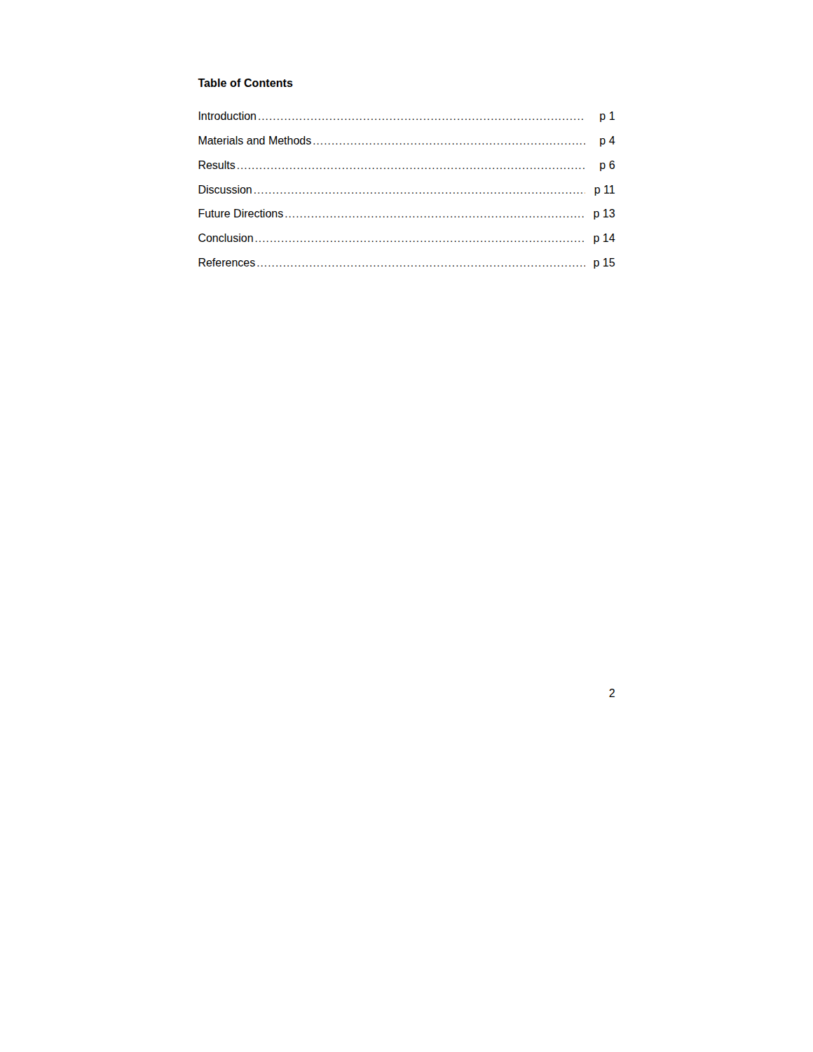Table of Contents
Introduction ........................................................................................................................... p 1
Materials and Methods ......................................................................................................... p 4
Results ..................................................................................................................................... p 6
Discussion ............................................................................................................................. p 11
Future Directions .............................................................................................................. p 13
Conclusion ............................................................................................................................ p 14
References ............................................................................................................................ p 15
2